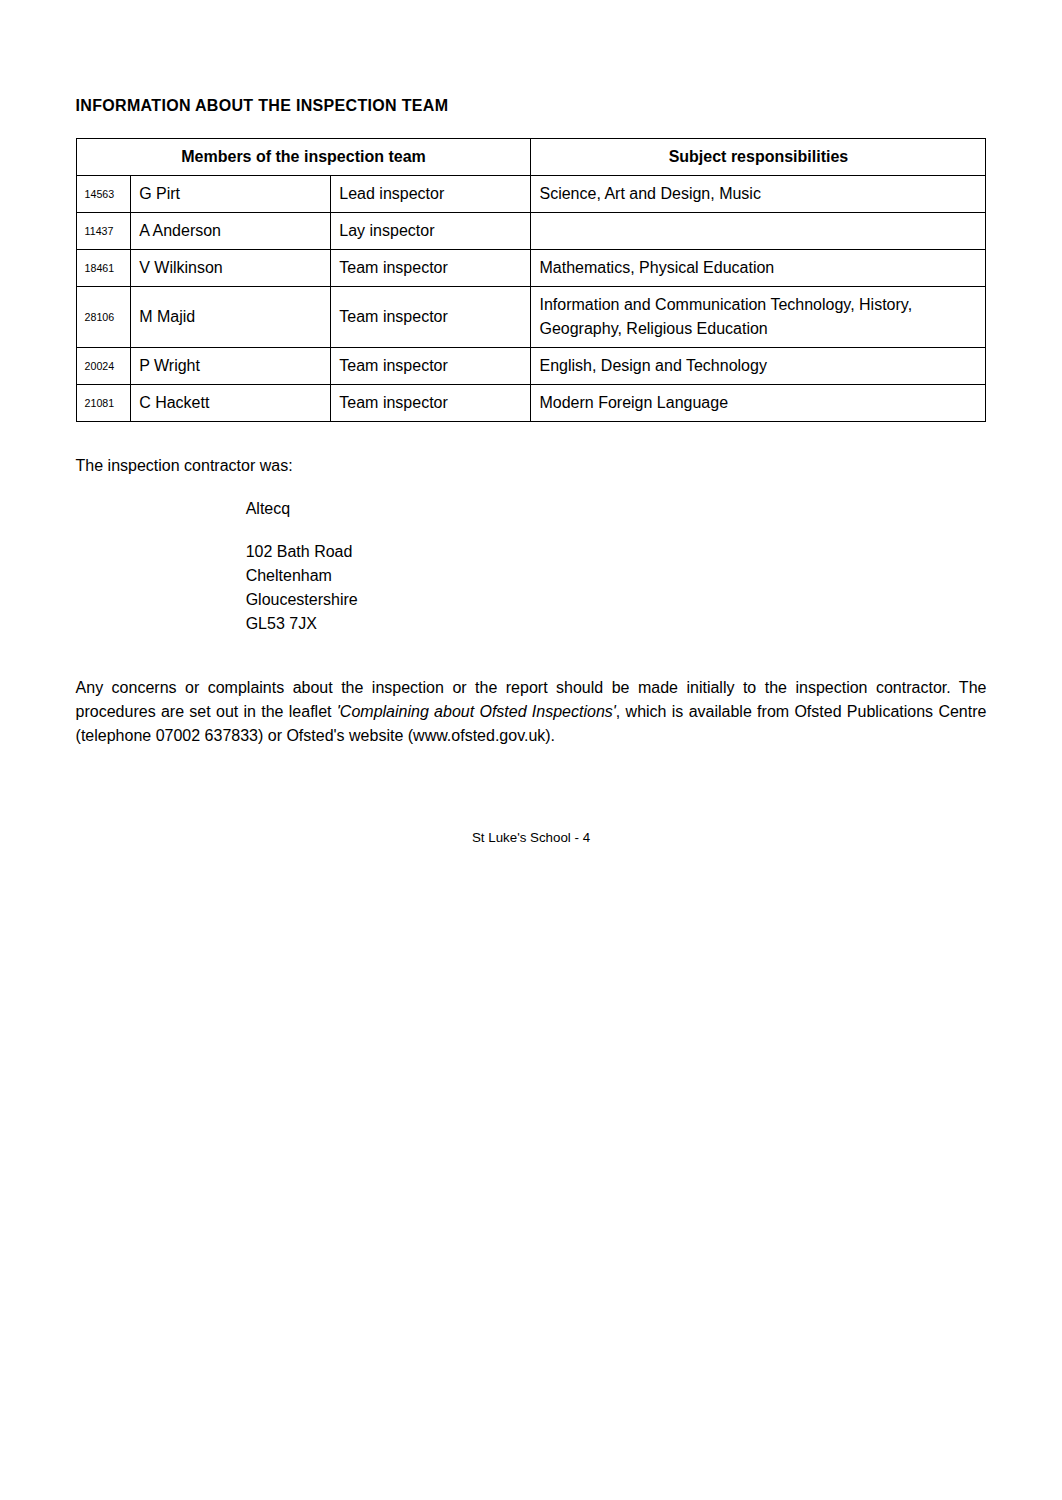INFORMATION ABOUT THE INSPECTION TEAM
| Members of the inspection team | Subject responsibilities |
| --- | --- |
| 14563 | G Pirt | Lead inspector | Science, Art and Design, Music |
| 11437 | A Anderson | Lay inspector | |
| 18461 | V Wilkinson | Team inspector | Mathematics, Physical Education |
| 28106 | M Majid | Team inspector | Information and Communication Technology, History, Geography, Religious Education |
| 20024 | P Wright | Team inspector | English, Design and Technology |
| 21081 | C Hackett | Team inspector | Modern Foreign Language |
The inspection contractor was:
Altecq
102 Bath Road
Cheltenham
Gloucestershire
GL53 7JX
Any concerns or complaints about the inspection or the report should be made initially to the inspection contractor. The procedures are set out in the leaflet 'Complaining about Ofsted Inspections', which is available from Ofsted Publications Centre (telephone 07002 637833) or Ofsted's website (www.ofsted.gov.uk).
St Luke's School - 4